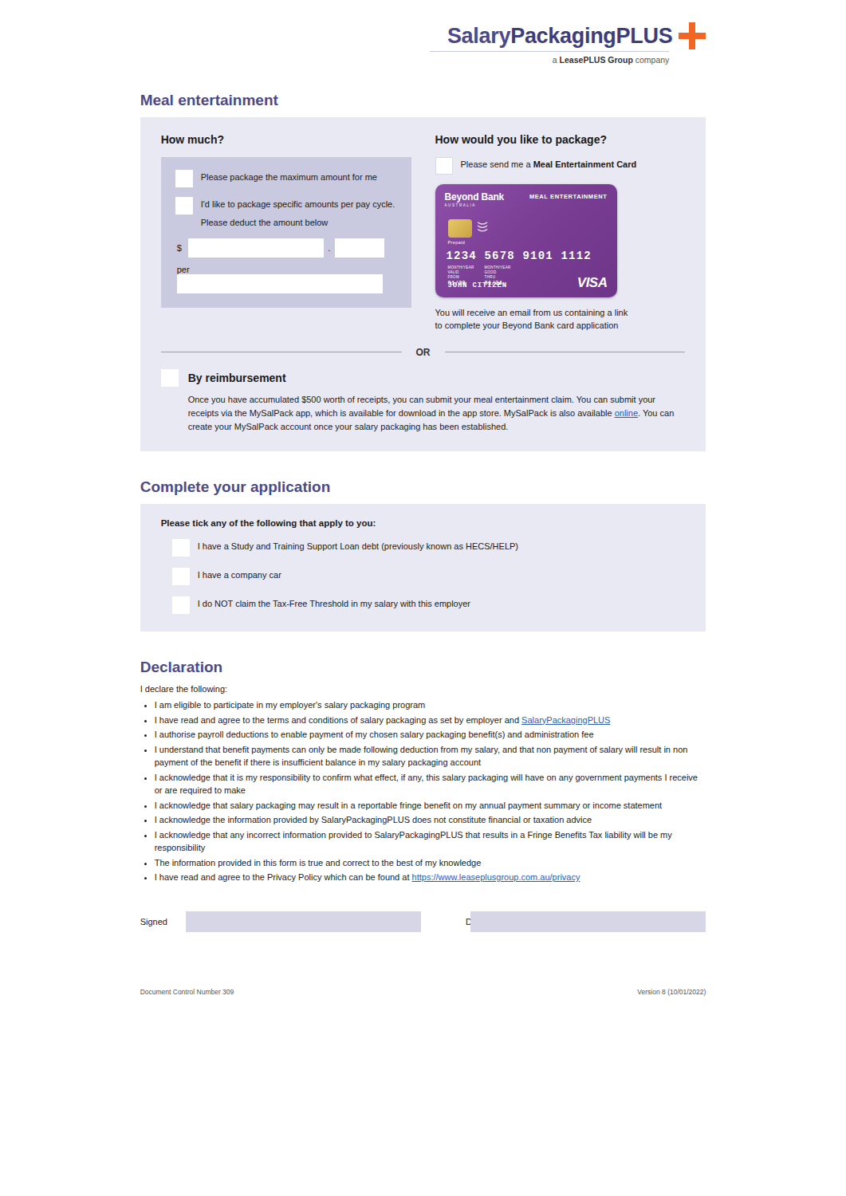SalaryPackaging PLUS
a LeasePLUS Group company
Meal entertainment
How much?
Please package the maximum amount for me
I'd like to package specific amounts per pay cycle.
Please deduct the amount below
$ .
per
How would you like to package?
Please send me a Meal Entertainment Card
Beyond BankAUSTRALIA
MEAL ENTERTAINMENT
)))
Prepaid
1234 5678 9101 1112
MONTH/YEAR
VALID
FROM MONTH/YEAR
GOOD
THRU
01/2001/24
JOHN CITIZEN
VISA
You will receive an email from us containing a link
to complete your Beyond Bank card application
OR
By reimbursement
Once you have accumulated $500 worth of receipts, you can submit your meal entertainment claim. You can submit your receipts via the MySalPack app, which is available for download in the app store. MySalPack is also available online. You can create your MySalPack account once your salary packaging has been established.
Complete your application
Please tick any of the following that apply to you:
I have a Study and Training Support Loan debt (previously known as HECS/HELP)
I have a company car
I do NOT claim the Tax-Free Threshold in my salary with this employer
Declaration
I declare the following:
I am eligible to participate in my employer's salary packaging program
I have read and agree to the terms and conditions of salary packaging as set by employer and SalaryPackagingPLUS
I authorise payroll deductions to enable payment of my chosen salary packaging benefit(s) and administration fee
I understand that benefit payments can only be made following deduction from my salary, and that non payment of salary will result in non payment of the benefit if there is insufficient balance in my salary packaging account
I acknowledge that it is my responsibility to confirm what effect, if any, this salary packaging will have on any government payments I receive or are required to make
I acknowledge that salary packaging may result in a reportable fringe benefit on my annual payment summary or income statement
I acknowledge the information provided by SalaryPackagingPLUS does not constitute financial or taxation advice
I acknowledge that any incorrect information provided to SalaryPackagingPLUS that results in a Fringe Benefits Tax liability will be my responsibility
The information provided in this form is true and correct to the best of my knowledge
I have read and agree to the Privacy Policy which can be found at https://www.leaseplusgroup.com.au/privacy
Signed
Date
Document Control Number 309
Version 8 (10/01/2022)